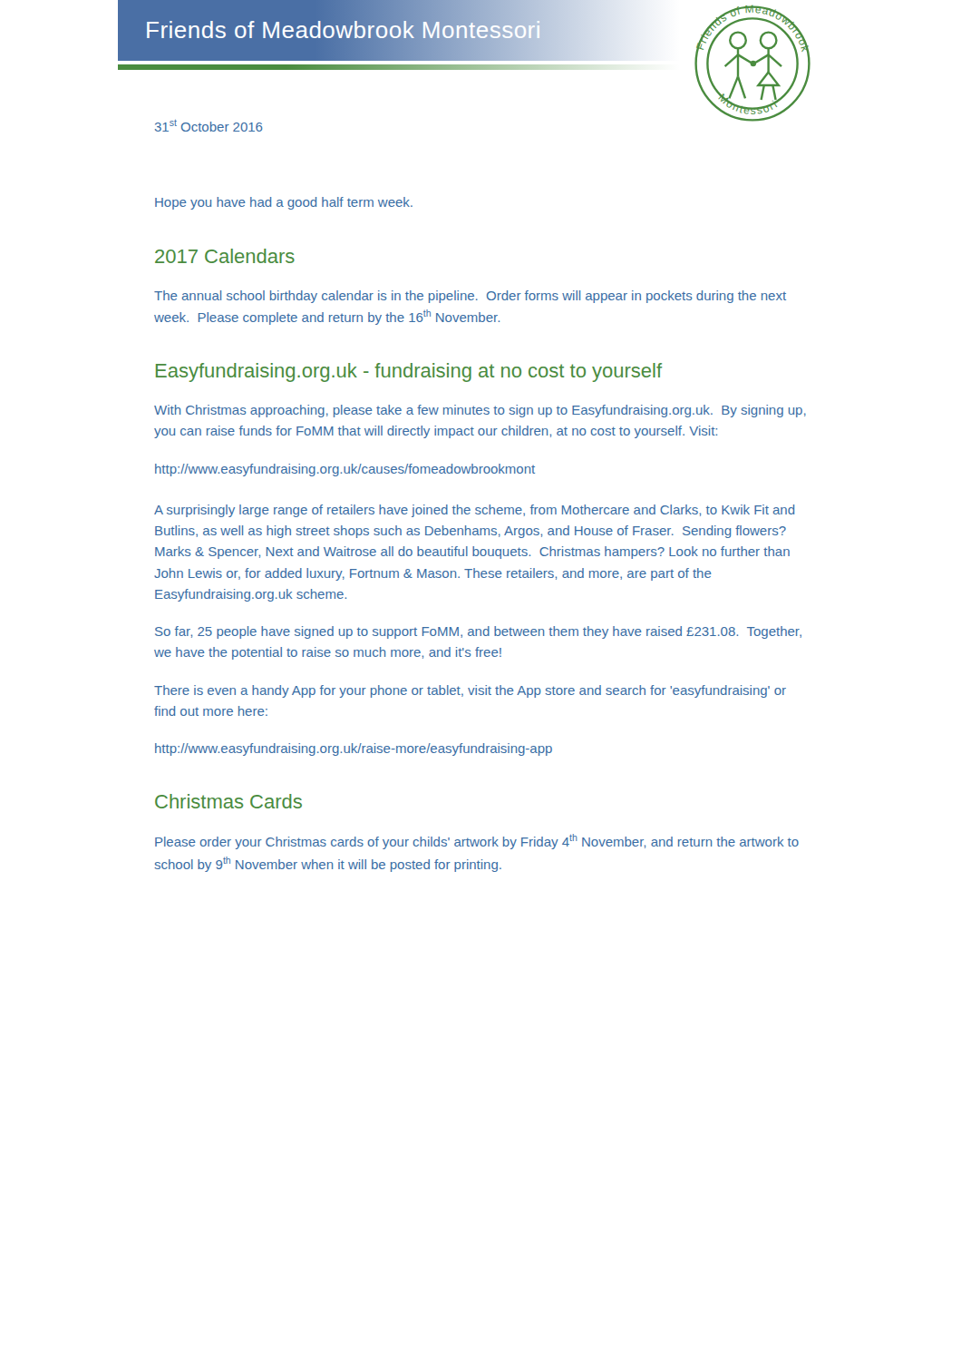Friends of Meadowbrook Montessori
Friends of Meadowbrook Montessori
31st October 2016
Hope you have had a good half term week.
2017 Calendars
The annual school birthday calendar is in the pipeline. Order forms will appear in pockets during the next week. Please complete and return by the 16th November.
Easyfundraising.org.uk - fundraising at no cost to yourself
With Christmas approaching, please take a few minutes to sign up to Easyfundraising.org.uk. By signing up, you can raise funds for FoMM that will directly impact our children, at no cost to yourself. Visit:
http://www.easyfundraising.org.uk/causes/fomeadowbrookmont
A surprisingly large range of retailers have joined the scheme, from Mothercare and Clarks, to Kwik Fit and Butlins, as well as high street shops such as Debenhams, Argos, and House of Fraser. Sending flowers? Marks & Spencer, Next and Waitrose all do beautiful bouquets. Christmas hampers? Look no further than John Lewis or, for added luxury, Fortnum & Mason. These retailers, and more, are part of the Easyfundraising.org.uk scheme.
So far, 25 people have signed up to support FoMM, and between them they have raised £231.08. Together, we have the potential to raise so much more, and it's free!
There is even a handy App for your phone or tablet, visit the App store and search for 'easyfundraising' or find out more here:
http://www.easyfundraising.org.uk/raise-more/easyfundraising-app
Christmas Cards
Please order your Christmas cards of your childs' artwork by Friday 4th November, and return the artwork to school by 9th November when it will be posted for printing.